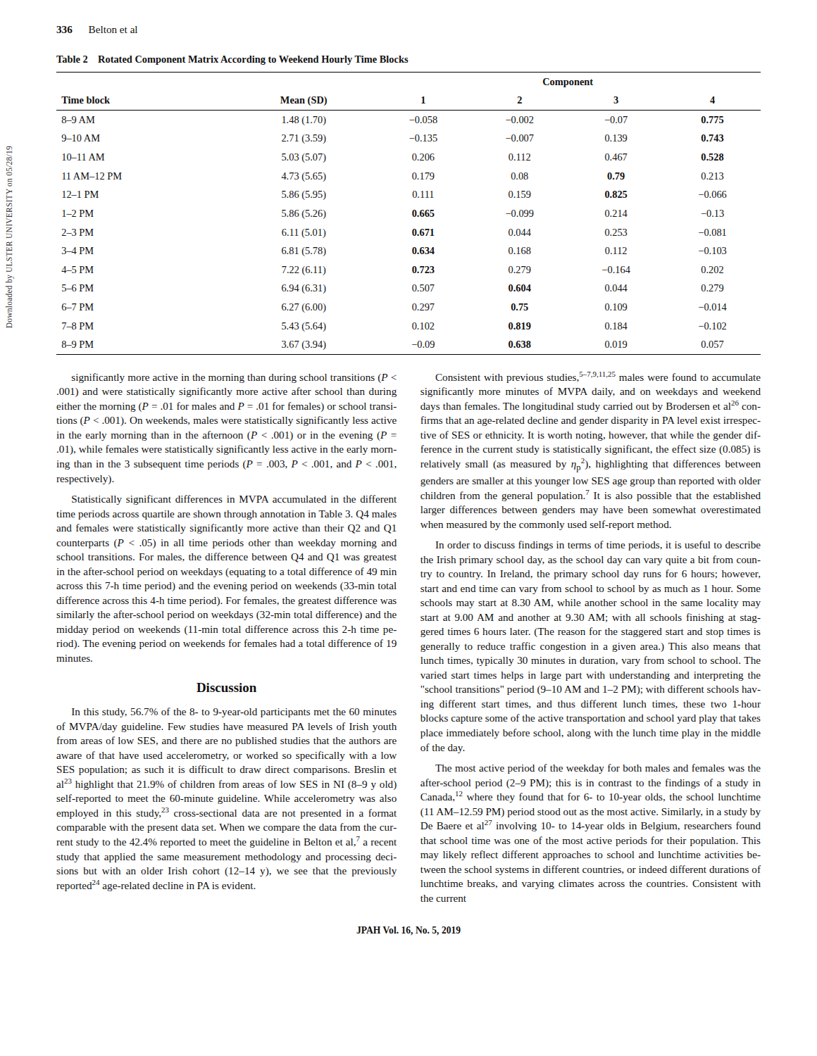Downloaded by ULSTER UNIVERSITY on 05/28/19
336 Belton et al
Table 2 Rotated Component Matrix According to Weekend Hourly Time Blocks
| | | Component |
| --- | --- | --- |
| Time block | Mean (SD) | 1 | 2 | 3 | 4 |
| 8–9 AM | 1.48 (1.70) | −0.058 | −0.002 | −0.07 | 0.775 |
| 9–10 AM | 2.71 (3.59) | −0.135 | −0.007 | 0.139 | 0.743 |
| 10–11 AM | 5.03 (5.07) | 0.206 | 0.112 | 0.467 | 0.528 |
| 11 AM–12 PM | 4.73 (5.65) | 0.179 | 0.08 | 0.79 | 0.213 |
| 12–1 PM | 5.86 (5.95) | 0.111 | 0.159 | 0.825 | −0.066 |
| 1–2 PM | 5.86 (5.26) | 0.665 | −0.099 | 0.214 | −0.13 |
| 2–3 PM | 6.11 (5.01) | 0.671 | 0.044 | 0.253 | −0.081 |
| 3–4 PM | 6.81 (5.78) | 0.634 | 0.168 | 0.112 | −0.103 |
| 4–5 PM | 7.22 (6.11) | 0.723 | 0.279 | −0.164 | 0.202 |
| 5–6 PM | 6.94 (6.31) | 0.507 | 0.604 | 0.044 | 0.279 |
| 6–7 PM | 6.27 (6.00) | 0.297 | 0.75 | 0.109 | −0.014 |
| 7–8 PM | 5.43 (5.64) | 0.102 | 0.819 | 0.184 | −0.102 |
| 8–9 PM | 3.67 (3.94) | −0.09 | 0.638 | 0.019 | 0.057 |
significantly more active in the morning than during school transitions (P < .001) and were statistically significantly more active after school than during either the morning (P = .01 for males and P = .01 for females) or school transitions (P < .001). On weekends, males were statistically significantly less active in the early morning than in the afternoon (P < .001) or in the evening (P = .01), while females were statistically significantly less active in the early morning than in the 3 subsequent time periods (P = .003, P < .001, and P < .001, respectively).
Statistically significant differences in MVPA accumulated in the different time periods across quartile are shown through annotation in Table 3. Q4 males and females were statistically significantly more active than their Q2 and Q1 counterparts (P < .05) in all time periods other than weekday morning and school transitions. For males, the difference between Q4 and Q1 was greatest in the after-school period on weekdays (equating to a total difference of 49 min across this 7-h time period) and the evening period on weekends (33-min total difference across this 4-h time period). For females, the greatest difference was similarly the after-school period on weekdays (32-min total difference) and the midday period on weekends (11-min total difference across this 2-h time period). The evening period on weekends for females had a total difference of 19 minutes.
Discussion
In this study, 56.7% of the 8- to 9-year-old participants met the 60 minutes of MVPA/day guideline. Few studies have measured PA levels of Irish youth from areas of low SES, and there are no published studies that the authors are aware of that have used accelerometry, or worked so specifically with a low SES population; as such it is difficult to draw direct comparisons. Breslin et al23 highlight that 21.9% of children from areas of low SES in NI (8–9 y old) self-reported to meet the 60-minute guideline. While accelerometry was also employed in this study,23 cross-sectional data are not presented in a format comparable with the present data set. When we compare the data from the current study to the 42.4% reported to meet the guideline in Belton et al,7 a recent study that applied the same measurement methodology and processing decisions but with an older Irish cohort (12–14 y), we see that the previously reported24 age-related decline in PA is evident.
Consistent with previous studies,5–7,9,11,25 males were found to accumulate significantly more minutes of MVPA daily, and on weekdays and weekend days than females. The longitudinal study carried out by Brodersen et al26 confirms that an age-related decline and gender disparity in PA level exist irrespective of SES or ethnicity. It is worth noting, however, that while the gender difference in the current study is statistically significant, the effect size (0.085) is relatively small (as measured by ηp2), highlighting that differences between genders are smaller at this younger low SES age group than reported with older children from the general population.7 It is also possible that the established larger differences between genders may have been somewhat overestimated when measured by the commonly used self-report method.
In order to discuss findings in terms of time periods, it is useful to describe the Irish primary school day, as the school day can vary quite a bit from country to country. In Ireland, the primary school day runs for 6 hours; however, start and end time can vary from school to school by as much as 1 hour. Some schools may start at 8.30 AM, while another school in the same locality may start at 9.00 AM and another at 9.30 AM; with all schools finishing at staggered times 6 hours later. (The reason for the staggered start and stop times is generally to reduce traffic congestion in a given area.) This also means that lunch times, typically 30 minutes in duration, vary from school to school. The varied start times helps in large part with understanding and interpreting the "school transitions" period (9–10 AM and 1–2 PM); with different schools having different start times, and thus different lunch times, these two 1-hour blocks capture some of the active transportation and school yard play that takes place immediately before school, along with the lunch time play in the middle of the day.
The most active period of the weekday for both males and females was the after-school period (2–9 PM); this is in contrast to the findings of a study in Canada,12 where they found that for 6- to 10-year olds, the school lunchtime (11 AM–12.59 PM) period stood out as the most active. Similarly, in a study by De Baere et al27 involving 10- to 14-year olds in Belgium, researchers found that school time was one of the most active periods for their population. This may likely reflect different approaches to school and lunchtime activities between the school systems in different countries, or indeed different durations of lunchtime breaks, and varying climates across the countries. Consistent with the current
JPAH Vol. 16, No. 5, 2019